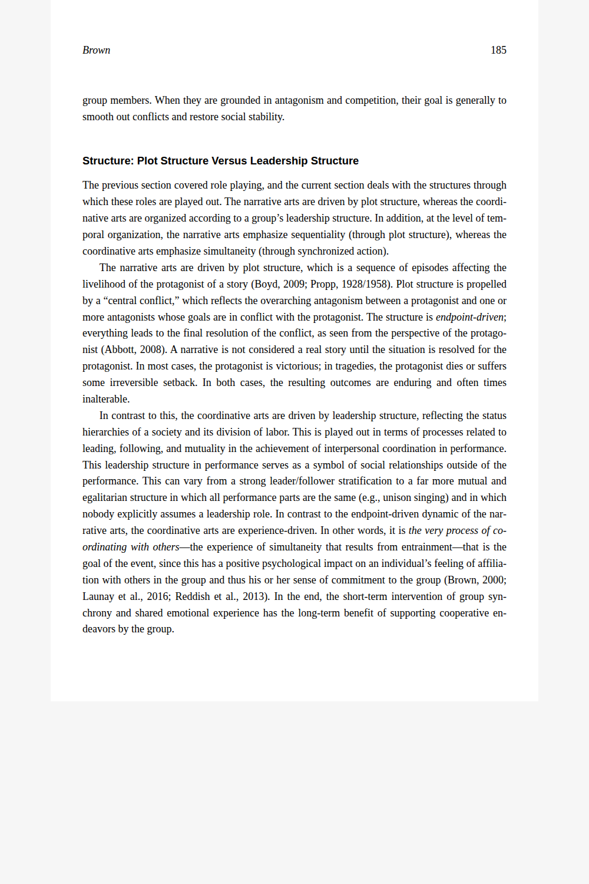Brown 185
group members. When they are grounded in antagonism and competition, their goal is generally to smooth out conflicts and restore social stability.
Structure: Plot Structure Versus Leadership Structure
The previous section covered role playing, and the current section deals with the structures through which these roles are played out. The narrative arts are driven by plot structure, whereas the coordinative arts are organized according to a group’s leadership structure. In addition, at the level of temporal organization, the narrative arts emphasize sequentiality (through plot structure), whereas the coordinative arts emphasize simultaneity (through synchronized action).
The narrative arts are driven by plot structure, which is a sequence of episodes affecting the livelihood of the protagonist of a story (Boyd, 2009; Propp, 1928/1958). Plot structure is propelled by a “central conflict,” which reflects the overarching antagonism between a protagonist and one or more antagonists whose goals are in conflict with the protagonist. The structure is endpoint-driven; everything leads to the final resolution of the conflict, as seen from the perspective of the protagonist (Abbott, 2008). A narrative is not considered a real story until the situation is resolved for the protagonist. In most cases, the protagonist is victorious; in tragedies, the protagonist dies or suffers some irreversible setback. In both cases, the resulting outcomes are enduring and often times inalterable.
In contrast to this, the coordinative arts are driven by leadership structure, reflecting the status hierarchies of a society and its division of labor. This is played out in terms of processes related to leading, following, and mutuality in the achievement of interpersonal coordination in performance. This leadership structure in performance serves as a symbol of social relationships outside of the performance. This can vary from a strong leader/follower stratification to a far more mutual and egalitarian structure in which all performance parts are the same (e.g., unison singing) and in which nobody explicitly assumes a leadership role. In contrast to the endpoint-driven dynamic of the narrative arts, the coordinative arts are experience-driven. In other words, it is the very process of coordinating with others—the experience of simultaneity that results from entrainment—that is the goal of the event, since this has a positive psychological impact on an individual’s feeling of affiliation with others in the group and thus his or her sense of commitment to the group (Brown, 2000; Launay et al., 2016; Reddish et al., 2013). In the end, the short-term intervention of group synchrony and shared emotional experience has the long-term benefit of supporting cooperative endeavors by the group.